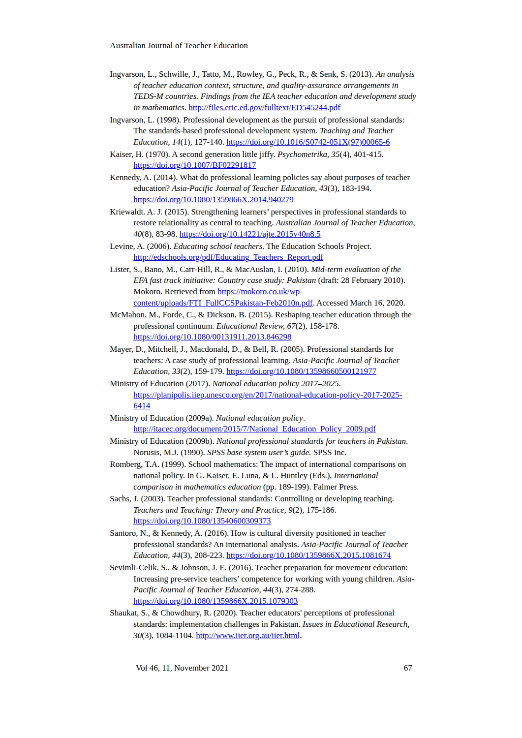Australian Journal of Teacher Education
Ingvarson, L., Schwille, J., Tatto, M., Rowley, G., Peck, R., & Senk, S. (2013). An analysis of teacher education context, structure, and quality-assurance arrangements in TEDS-M countries. Findings from the IEA teacher education and development study in mathematics. http://files.eric.ed.gov/fulltext/ED545244.pdf
Ingvarson, L. (1998). Professional development as the pursuit of professional standards: The standards-based professional development system. Teaching and Teacher Education, 14(1), 127-140. https://doi.org/10.1016/S0742-051X(97)00065-6
Kaiser, H. (1970). A second generation little jiffy. Psychometrika, 35(4), 401-415. https://doi.org/10.1007/BF02291817
Kennedy, A. (2014). What do professional learning policies say about purposes of teacher education? Asia-Pacific Journal of Teacher Education, 43(3), 183-194. https://doi.org/10.1080/1359866X.2014.940279
Kriewaldt. A. J. (2015). Strengthening learners’ perspectives in professional standards to restore relationality as central to teaching. Australian Journal of Teacher Education, 40(8), 83-98. https://doi.org/10.14221/ajte.2015v40n8.5
Levine, A. (2006). Educating school teachers. The Education Schools Project. http://edschools.org/pdf/Educating_Teachers_Report.pdf
Lister, S., Bano, M., Carr-Hill, R., & MacAuslan, I. (2010). Mid-term evaluation of the EFA fast track initiative: Country case study: Pakistan (draft: 28 February 2010). Mokoro. Retrieved from https://mokoro.co.uk/wp-content/uploads/FTI_FullCCSPakistan-Feb2010n.pdf. Accessed March 16, 2020.
McMahon, M., Forde, C., & Dickson, B. (2015). Reshaping teacher education through the professional continuum. Educational Review, 67(2), 158-178. https://doi.org/10.1080/00131911.2013.846298
Mayer, D., Mitchell, J., Macdonald, D., & Bell, R. (2005). Professional standards for teachers: A case study of professional learning. Asia-Pacific Journal of Teacher Education, 33(2), 159-179. https://doi.org/10.1080/13598660500121977
Ministry of Education (2017). National education policy 2017–2025. https://planipolis.iiep.unesco.org/en/2017/national-education-policy-2017-2025-6414
Ministry of Education (2009a). National education policy. http://itacec.org/document/2015/7/National_Education_Policy_2009.pdf
Ministry of Education (2009b). National professional standards for teachers in Pakistan. Norusis, M.J. (1990). SPSS base system user’s guide. SPSS Inc.
Romberg, T.A. (1999). School mathematics: The impact of international comparisons on national policy. In G. Kaiser, E. Luna, & L. Huntley (Eds.), International comparison in mathematics education (pp. 189-199). Falmer Press.
Sachs, J. (2003). Teacher professional standards: Controlling or developing teaching. Teachers and Teaching: Theory and Practice, 9(2), 175-186. https://doi.org/10.1080/13540600309373
Santoro, N., & Kennedy, A. (2016). How is cultural diversity positioned in teacher professional standards? An international analysis. Asia-Pacific Journal of Teacher Education, 44(3), 208-223. https://doi.org/10.1080/1359866X.2015.1081674
Sevimli-Celik, S., & Johnson, J. E. (2016). Teacher preparation for movement education: Increasing pre-service teachers’ competence for working with young children. Asia-Pacific Journal of Teacher Education, 44(3), 274-288. https://doi.org/10.1080/1359866X.2015.1079303
Shaukat, S., & Chowdhury, R. (2020). Teacher educators' perceptions of professional standards: implementation challenges in Pakistan. Issues in Educational Research, 30(3), 1084-1104. http://www.iier.org.au/iier.html.
Vol 46, 11, November 2021 67